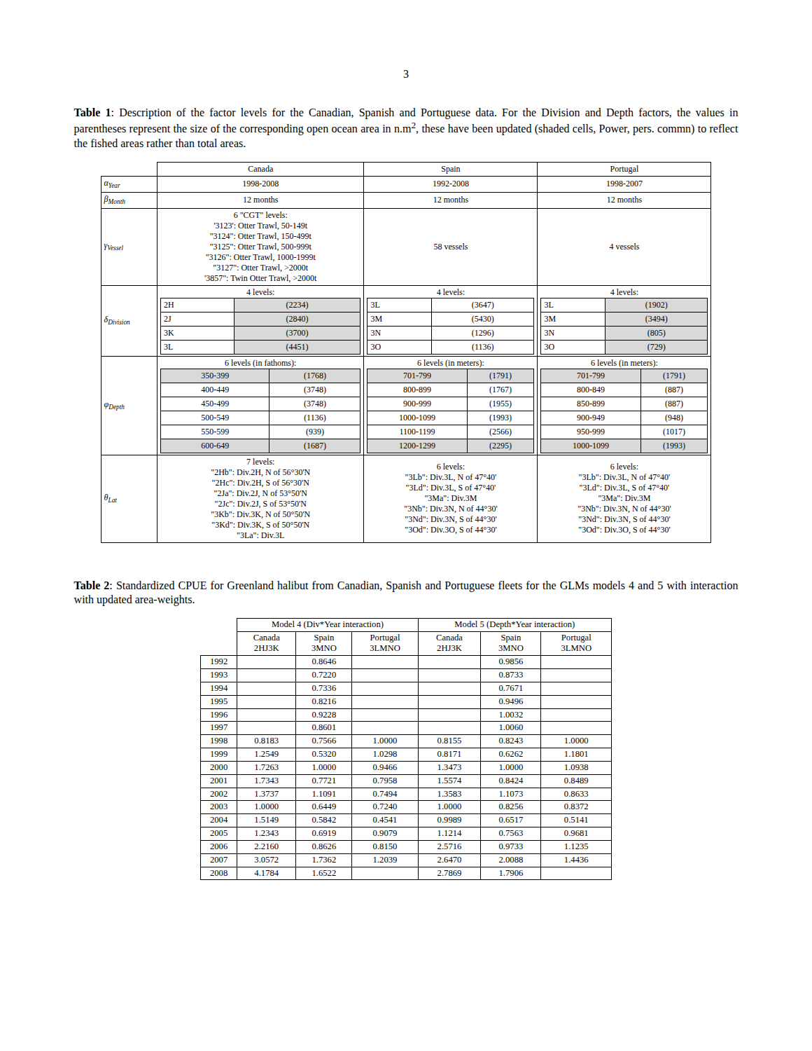3
Table 1: Description of the factor levels for the Canadian, Spanish and Portuguese data. For the Division and Depth factors, the values in parentheses represent the size of the corresponding open ocean area in n.m2, these have been updated (shaded cells, Power, pers. commn) to reflect the fished areas rather than total areas.
| | Canada | Spain | Portugal |
| α Year | 1998-2008 | 1992-2008 | 1998-2007 |
| β Month | 12 months | 12 months | 12 months |
| γ Vessel | 6 "CGT" levels: '3123': Otter Trawl, 50-149t "3124": Otter Trawl, 150-499t "3125": Otter Trawl, 500-999t "3126": Otter Trawl, 1000-1999t "3127": Otter Trawl, >2000t '3857": Twin Otter Trawl, >2000t | 58 vessels | 4 vessels |
| δ Division | 4 levels: / 2H / (2234) / / 2J / (2840) / / 3K / (3700) / / 3L / (4451) / | 4 levels: / 3L / (3647) / / 3M / (5430) / / 3N / (1296) / / 3O / (1136) / | 4 levels: / 3L / (1902) / / 3M / (3494) / / 3N / (805) / / 3O / (729) / |
| φ Depth | 6 levels (in fathoms): / 350-399 / (1768) / / 400-449 / (3748) / / 450-499 / (3748) / / 500-549 / (1136) / / 550-599 / (939) / / 600-649 / (1687) / | 6 levels (in meters): / 701-799 / (1791) / / 800-899 / (1767) / / 900-999 / (1955) / / 1000-1099 / (1993) / / 1100-1199 / (2566) / / 1200-1299 / (2295) / | 6 levels (in meters): / 701-799 / (1791) / / 800-849 / (887) / / 850-899 / (887) / / 900-949 / (948) / / 950-999 / (1017) / / 1000-1099 / (1993) / |
| θ Lat | 7 levels: "2Hb": Div.2H, N of 56°30'N "2Hc": Div.2H, S of 56°30'N "2Ja": Div.2J, N of 53°50'N "2Jc": Div.2J, S of 53°50'N "3Kb": Div.3K, N of 50°50'N "3Kd": Div.3K, S of 50°50'N "3La": Div.3L | 6 levels: "3Lb": Div.3L, N of 47°40' "3Ld": Div.3L, S of 47°40' "3Ma": Div.3M "3Nb": Div.3N, N of 44°30' "3Nd": Div.3N, S of 44°30' "3Od": Div.3O, S of 44°30' | 6 levels: "3Lb": Div.3L, N of 47°40' "3Ld": Div.3L, S of 47°40' "3Ma": Div.3M "3Nb": Div.3N, N of 44°30' "3Nd": Div.3N, S of 44°30' "3Od": Div.3O, S of 44°30' |
Table 2: Standardized CPUE for Greenland halibut from Canadian, Spanish and Portuguese fleets for the GLMs models 4 and 5 with interaction with updated area-weights.
| | Model 4 (Div*Year interaction) | Model 5 (Depth*Year interaction) |
| --- | --- | --- |
| | Canada 2HJ3K | Spain 3MNO | Portugal 3LMNO | Canada 2HJ3K | Spain 3MNO | Portugal 3LMNO |
| 1992 | | 0.8646 | | | 0.9856 | |
| 1993 | | 0.7220 | | | 0.8733 | |
| 1994 | | 0.7336 | | | 0.7671 | |
| 1995 | | 0.8216 | | | 0.9496 | |
| 1996 | | 0.9228 | | | 1.0032 | |
| 1997 | | 0.8601 | | | 1.0060 | |
| 1998 | 0.8183 | 0.7566 | 1.0000 | 0.8155 | 0.8243 | 1.0000 |
| 1999 | 1.2549 | 0.5320 | 1.0298 | 0.8171 | 0.6262 | 1.1801 |
| 2000 | 1.7263 | 1.0000 | 0.9466 | 1.3473 | 1.0000 | 1.0938 |
| 2001 | 1.7343 | 0.7721 | 0.7958 | 1.5574 | 0.8424 | 0.8489 |
| 2002 | 1.3737 | 1.1091 | 0.7494 | 1.3583 | 1.1073 | 0.8633 |
| 2003 | 1.0000 | 0.6449 | 0.7240 | 1.0000 | 0.8256 | 0.8372 |
| 2004 | 1.5149 | 0.5842 | 0.4541 | 0.9989 | 0.6517 | 0.5141 |
| 2005 | 1.2343 | 0.6919 | 0.9079 | 1.1214 | 0.7563 | 0.9681 |
| 2006 | 2.2160 | 0.8626 | 0.8150 | 2.5716 | 0.9733 | 1.1235 |
| 2007 | 3.0572 | 1.7362 | 1.2039 | 2.6470 | 2.0088 | 1.4436 |
| 2008 | 4.1784 | 1.6522 | | 2.7869 | 1.7906 | |